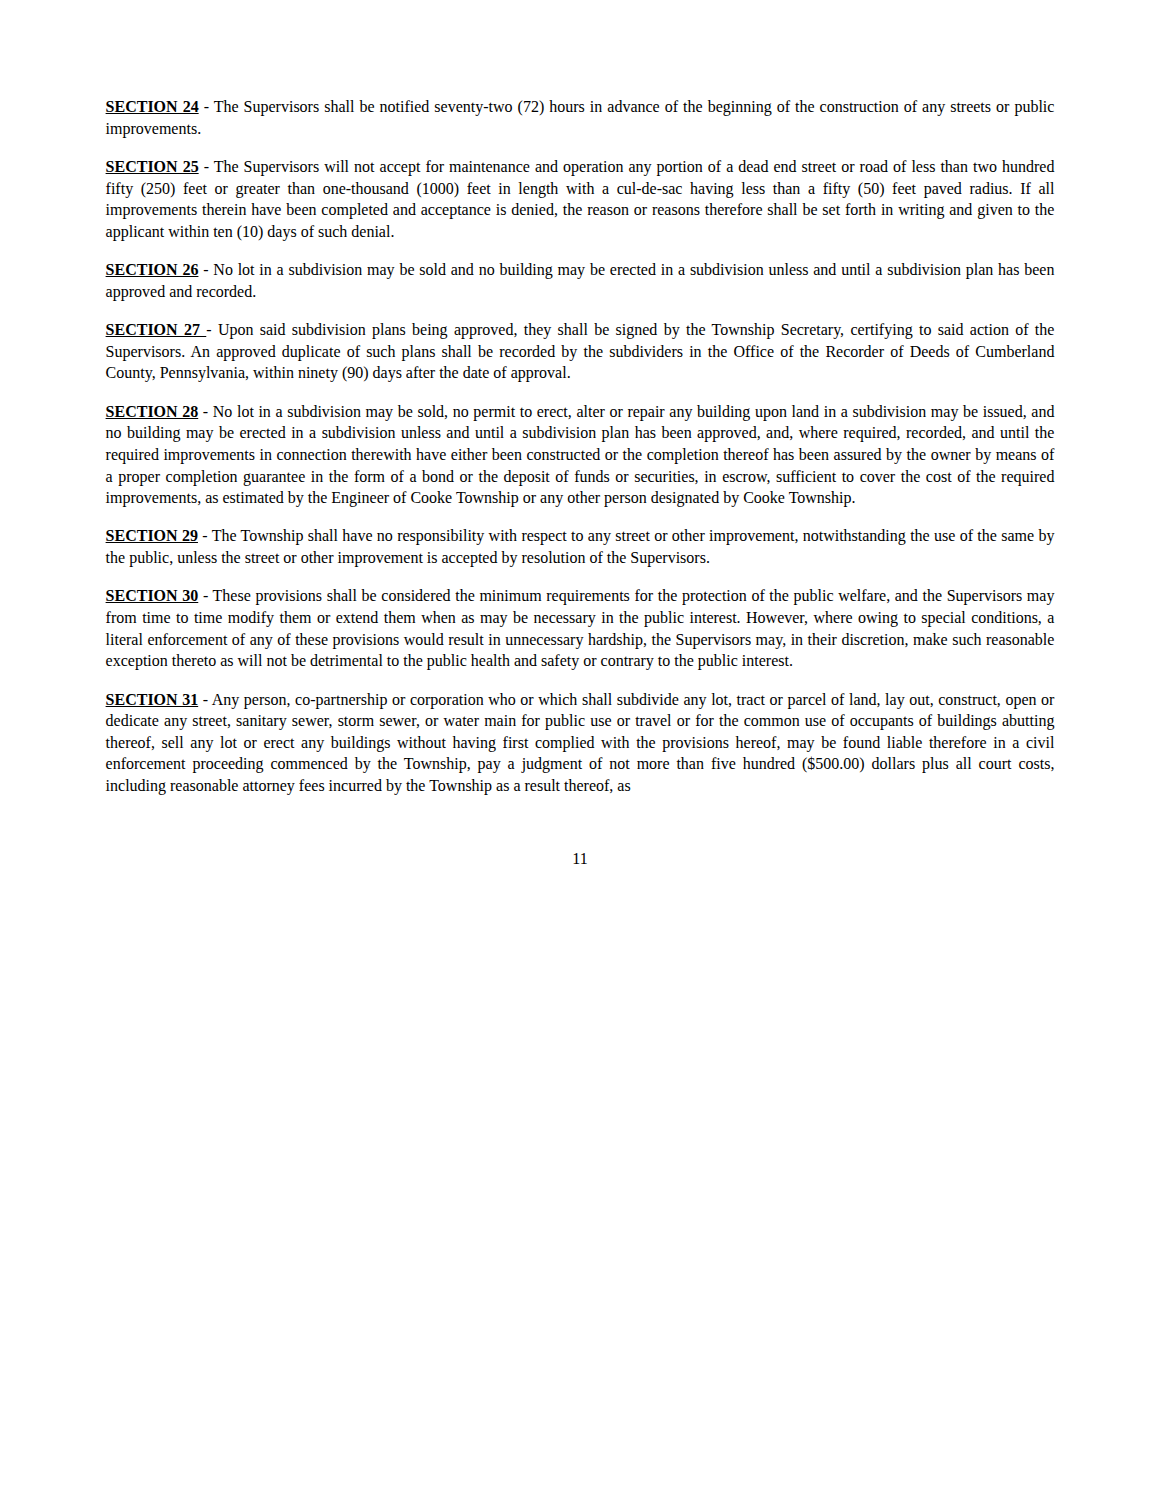SECTION 24 - The Supervisors shall be notified seventy-two (72) hours in advance of the beginning of the construction of any streets or public improvements.
SECTION 25 - The Supervisors will not accept for maintenance and operation any portion of a dead end street or road of less than two hundred fifty (250) feet or greater than one-thousand (1000) feet in length with a cul-de-sac having less than a fifty (50) feet paved radius. If all improvements therein have been completed and acceptance is denied, the reason or reasons therefore shall be set forth in writing and given to the applicant within ten (10) days of such denial.
SECTION 26 - No lot in a subdivision may be sold and no building may be erected in a subdivision unless and until a subdivision plan has been approved and recorded.
SECTION 27 - Upon said subdivision plans being approved, they shall be signed by the Township Secretary, certifying to said action of the Supervisors. An approved duplicate of such plans shall be recorded by the subdividers in the Office of the Recorder of Deeds of Cumberland County, Pennsylvania, within ninety (90) days after the date of approval.
SECTION 28 - No lot in a subdivision may be sold, no permit to erect, alter or repair any building upon land in a subdivision may be issued, and no building may be erected in a subdivision unless and until a subdivision plan has been approved, and, where required, recorded, and until the required improvements in connection therewith have either been constructed or the completion thereof has been assured by the owner by means of a proper completion guarantee in the form of a bond or the deposit of funds or securities, in escrow, sufficient to cover the cost of the required improvements, as estimated by the Engineer of Cooke Township or any other person designated by Cooke Township.
SECTION 29 - The Township shall have no responsibility with respect to any street or other improvement, notwithstanding the use of the same by the public, unless the street or other improvement is accepted by resolution of the Supervisors.
SECTION 30 - These provisions shall be considered the minimum requirements for the protection of the public welfare, and the Supervisors may from time to time modify them or extend them when as may be necessary in the public interest. However, where owing to special conditions, a literal enforcement of any of these provisions would result in unnecessary hardship, the Supervisors may, in their discretion, make such reasonable exception thereto as will not be detrimental to the public health and safety or contrary to the public interest.
SECTION 31 - Any person, co-partnership or corporation who or which shall subdivide any lot, tract or parcel of land, lay out, construct, open or dedicate any street, sanitary sewer, storm sewer, or water main for public use or travel or for the common use of occupants of buildings abutting thereof, sell any lot or erect any buildings without having first complied with the provisions hereof, may be found liable therefore in a civil enforcement proceeding commenced by the Township, pay a judgment of not more than five hundred ($500.00) dollars plus all court costs, including reasonable attorney fees incurred by the Township as a result thereof, as
11